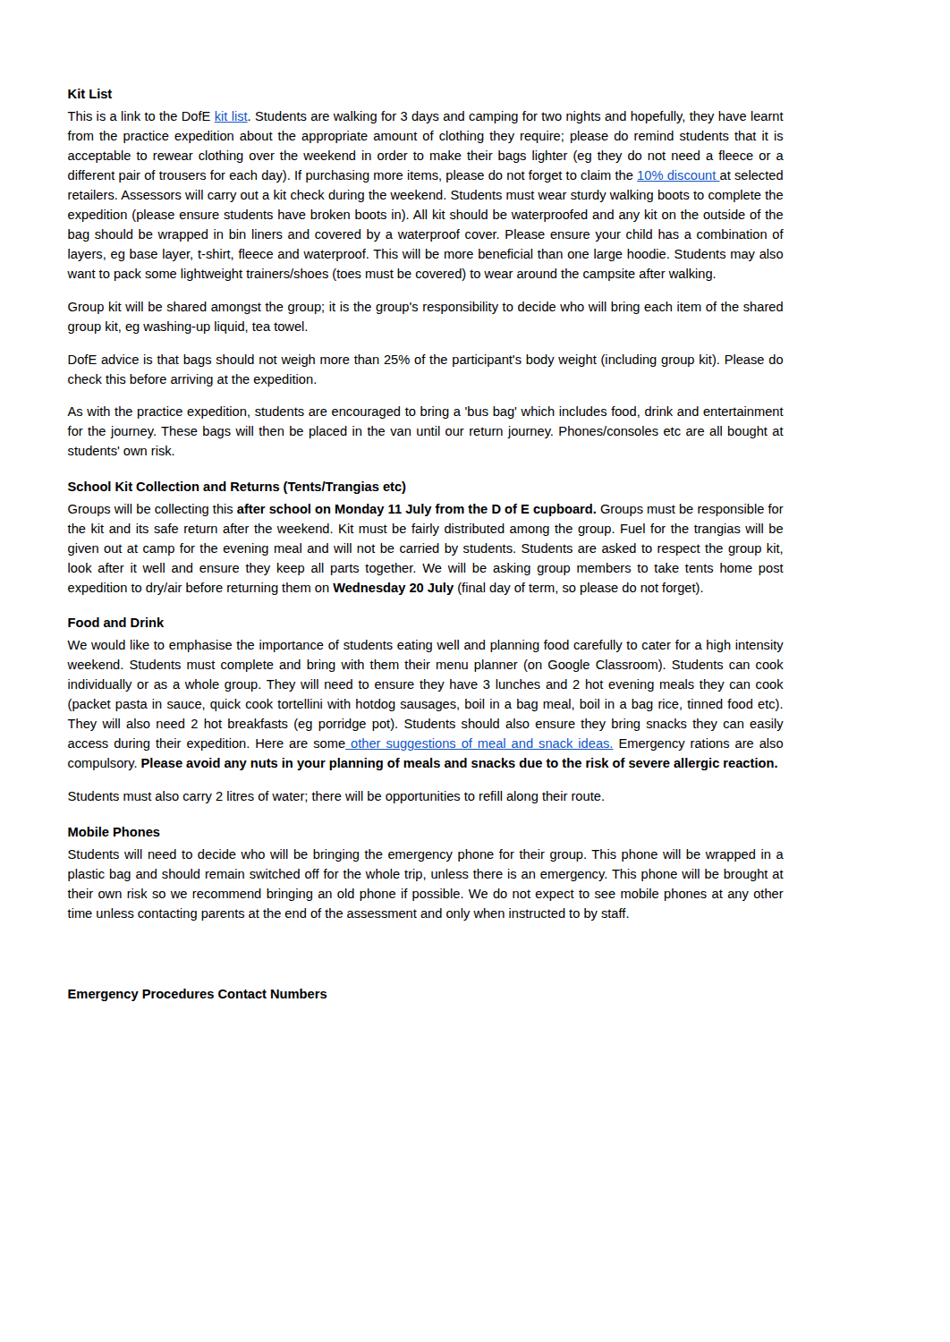Kit List
This is a link to the DofE kit list. Students are walking for 3 days and camping for two nights and hopefully, they have learnt from the practice expedition about the appropriate amount of clothing they require; please do remind students that it is acceptable to rewear clothing over the weekend in order to make their bags lighter (eg they do not need a fleece or a different pair of trousers for each day). If purchasing more items, please do not forget to claim the 10% discount at selected retailers. Assessors will carry out a kit check during the weekend. Students must wear sturdy walking boots to complete the expedition (please ensure students have broken boots in). All kit should be waterproofed and any kit on the outside of the bag should be wrapped in bin liners and covered by a waterproof cover. Please ensure your child has a combination of layers, eg base layer, t-shirt, fleece and waterproof. This will be more beneficial than one large hoodie. Students may also want to pack some lightweight trainers/shoes (toes must be covered) to wear around the campsite after walking.
Group kit will be shared amongst the group; it is the group's responsibility to decide who will bring each item of the shared group kit, eg washing-up liquid, tea towel.
DofE advice is that bags should not weigh more than 25% of the participant's body weight (including group kit). Please do check this before arriving at the expedition.
As with the practice expedition, students are encouraged to bring a 'bus bag' which includes food, drink and entertainment for the journey. These bags will then be placed in the van until our return journey. Phones/consoles etc are all bought at students' own risk.
School Kit Collection and Returns (Tents/Trangias etc)
Groups will be collecting this after school on Monday 11 July from the D of E cupboard. Groups must be responsible for the kit and its safe return after the weekend. Kit must be fairly distributed among the group. Fuel for the trangias will be given out at camp for the evening meal and will not be carried by students. Students are asked to respect the group kit, look after it well and ensure they keep all parts together. We will be asking group members to take tents home post expedition to dry/air before returning them on Wednesday 20 July (final day of term, so please do not forget).
Food and Drink
We would like to emphasise the importance of students eating well and planning food carefully to cater for a high intensity weekend. Students must complete and bring with them their menu planner (on Google Classroom). Students can cook individually or as a whole group. They will need to ensure they have 3 lunches and 2 hot evening meals they can cook (packet pasta in sauce, quick cook tortellini with hotdog sausages, boil in a bag meal, boil in a bag rice, tinned food etc). They will also need 2 hot breakfasts (eg porridge pot). Students should also ensure they bring snacks they can easily access during their expedition. Here are some other suggestions of meal and snack ideas. Emergency rations are also compulsory. Please avoid any nuts in your planning of meals and snacks due to the risk of severe allergic reaction.
Students must also carry 2 litres of water; there will be opportunities to refill along their route.
Mobile Phones
Students will need to decide who will be bringing the emergency phone for their group. This phone will be wrapped in a plastic bag and should remain switched off for the whole trip, unless there is an emergency. This phone will be brought at their own risk so we recommend bringing an old phone if possible. We do not expect to see mobile phones at any other time unless contacting parents at the end of the assessment and only when instructed to by staff.
Emergency Procedures Contact Numbers